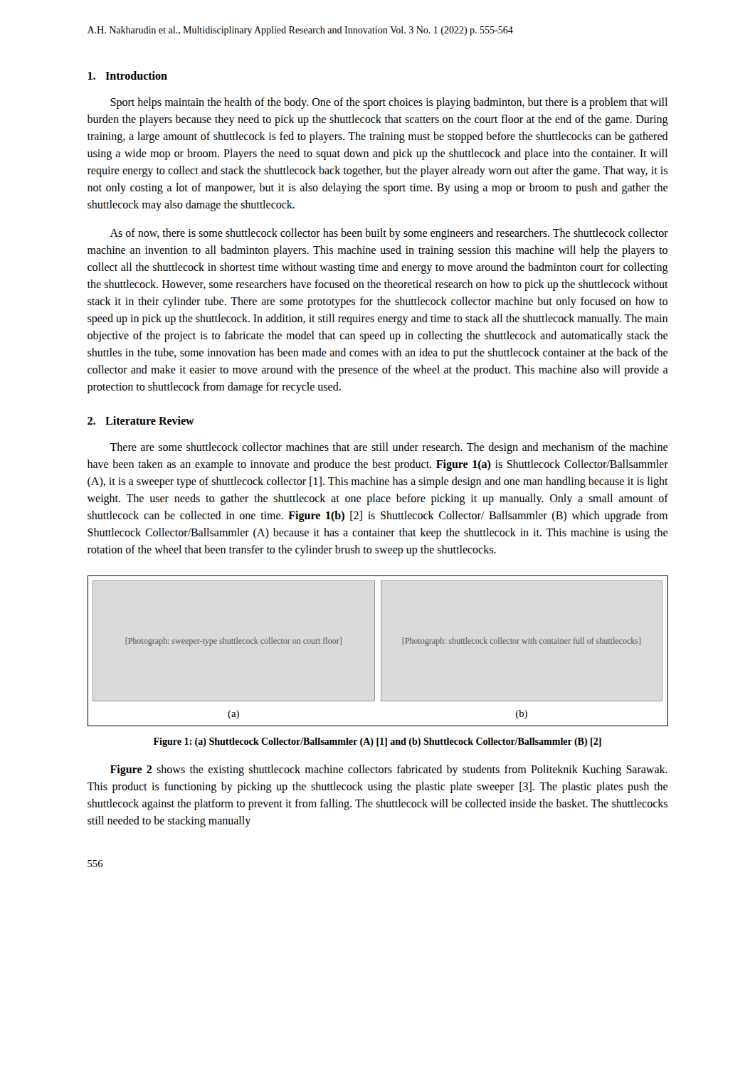A.H. Nakharudin et al., Multidisciplinary Applied Research and Innovation Vol. 3 No. 1 (2022) p. 555-564
1. Introduction
Sport helps maintain the health of the body. One of the sport choices is playing badminton, but there is a problem that will burden the players because they need to pick up the shuttlecock that scatters on the court floor at the end of the game. During training, a large amount of shuttlecock is fed to players. The training must be stopped before the shuttlecocks can be gathered using a wide mop or broom. Players the need to squat down and pick up the shuttlecock and place into the container. It will require energy to collect and stack the shuttlecock back together, but the player already worn out after the game. That way, it is not only costing a lot of manpower, but it is also delaying the sport time. By using a mop or broom to push and gather the shuttlecock may also damage the shuttlecock.
As of now, there is some shuttlecock collector has been built by some engineers and researchers. The shuttlecock collector machine an invention to all badminton players. This machine used in training session this machine will help the players to collect all the shuttlecock in shortest time without wasting time and energy to move around the badminton court for collecting the shuttlecock. However, some researchers have focused on the theoretical research on how to pick up the shuttlecock without stack it in their cylinder tube. There are some prototypes for the shuttlecock collector machine but only focused on how to speed up in pick up the shuttlecock. In addition, it still requires energy and time to stack all the shuttlecock manually. The main objective of the project is to fabricate the model that can speed up in collecting the shuttlecock and automatically stack the shuttles in the tube, some innovation has been made and comes with an idea to put the shuttlecock container at the back of the collector and make it easier to move around with the presence of the wheel at the product. This machine also will provide a protection to shuttlecock from damage for recycle used.
2. Literature Review
There are some shuttlecock collector machines that are still under research. The design and mechanism of the machine have been taken as an example to innovate and produce the best product. Figure 1(a) is Shuttlecock Collector/Ballsammler (A), it is a sweeper type of shuttlecock collector [1]. This machine has a simple design and one man handling because it is light weight. The user needs to gather the shuttlecock at one place before picking it up manually. Only a small amount of shuttlecock can be collected in one time. Figure 1(b) [2] is Shuttlecock Collector/ Ballsammler (B) which upgrade from Shuttlecock Collector/Ballsammler (A) because it has a container that keep the shuttlecock in it. This machine is using the rotation of the wheel that been transfer to the cylinder brush to sweep up the shuttlecocks.
[Photograph: sweeper-type shuttlecock collector on court floor]
(a)
[Photograph: shuttlecock collector with container full of shuttlecocks]
(b)
Figure 1: (a) Shuttlecock Collector/Ballsammler (A) [1] and (b) Shuttlecock Collector/Ballsammler (B) [2]
Figure 2 shows the existing shuttlecock machine collectors fabricated by students from Politeknik Kuching Sarawak. This product is functioning by picking up the shuttlecock using the plastic plate sweeper [3]. The plastic plates push the shuttlecock against the platform to prevent it from falling. The shuttlecock will be collected inside the basket. The shuttlecocks still needed to be stacking manually
556